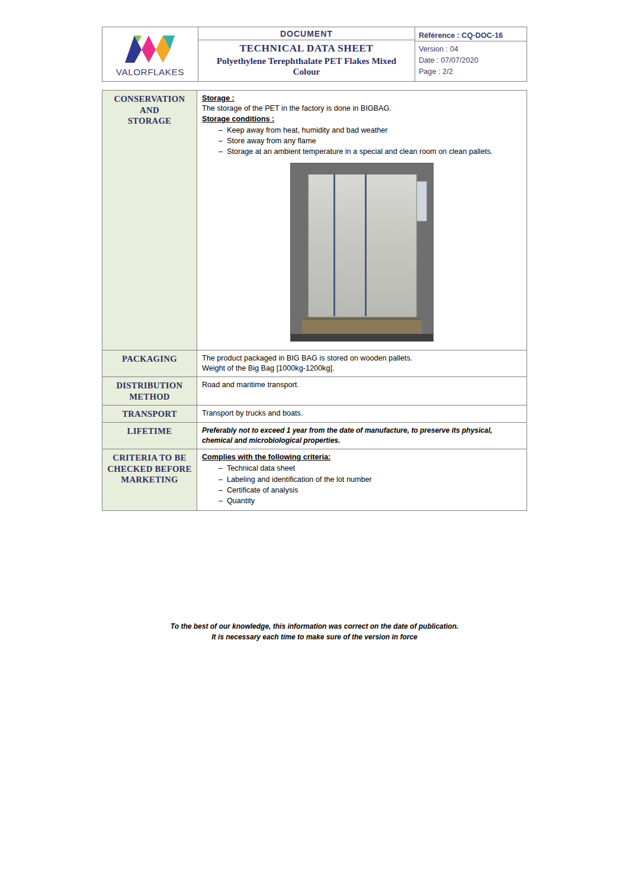| VALORFLAKES | DOCUMENT TECHNICAL DATA SHEET Polyethylene Terephthalate PET Flakes Mixed Colour | Référence : CQ-DOC-16 Version : 04 Date : 07/07/2020 Page : 2/2 |
| CONSERVATION AND STORAGE | Storage : The storage of the PET in the factory is done in BIGBAG. Storage conditions : Keep away from heat, humidity and bad weather Store away from any flame Storage at an ambient temperature in a special and clean room on clean pallets. |
| PACKAGING | The product packaged in BIG BAG is stored on wooden pallets. Weight of the Big Bag [1000kg-1200kg]. |
| DISTRIBUTION METHOD | Road and maritime transport . |
| TRANSPORT | Transport by trucks and boats. |
| LIFETIME | Preferably not to exceed 1 year from the date of manufacture, to preserve its physical, chemical and microbiological properties. |
| CRITERIA TO BE CHECKED BEFORE MARKETING | Complies with the following criteria: Technical data sheet Labeling and identification of the lot number Certificate of analysis Quantity |
To the best of our knowledge, this information was correct on the date of publication.
It is necessary each time to make sure of the version in force